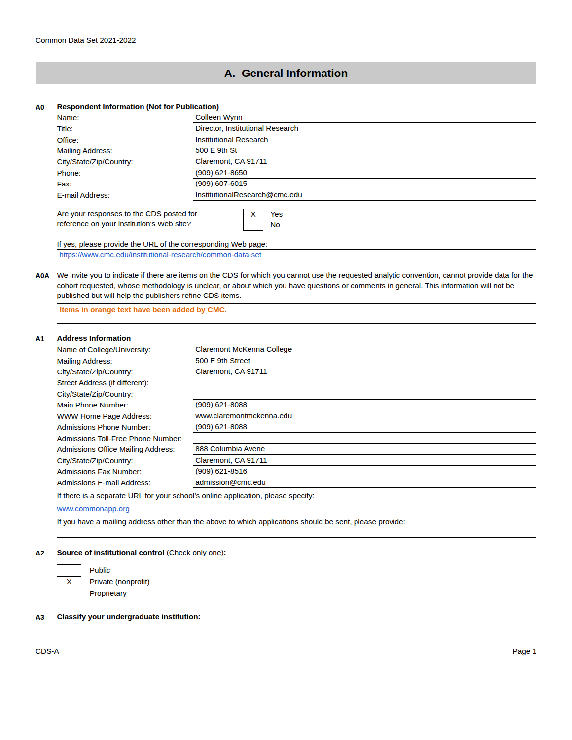Common Data Set 2021-2022
A. General Information
A0
Respondent Information (Not for Publication)
Name:
Colleen Wynn
Title:
Director, Institutional Research
Office:
Institutional Research
Mailing Address:
500 E 9th St
City/State/Zip/Country:
Claremont, CA 91711
Phone:
(909) 621-8650
Fax:
(909) 607-6015
E-mail Address:
InstitutionalResearch@cmc.edu
Are your responses to the CDS posted for
reference on your institution's Web site?
XYes
No
If yes, please provide the URL of the corresponding Web page:
https://www.cmc.edu/institutional-research/common-data-set
A0A
We invite you to indicate if there are items on the CDS for which you cannot use the requested analytic convention, cannot provide data for the cohort requested, whose methodology is unclear, or about which you have questions or comments in general. This information will not be published but will help the publishers refine CDS items.
Items in orange text have been added by CMC.
A1
Address Information
Name of College/University:
Claremont McKenna College
Mailing Address:
500 E 9th Street
City/State/Zip/Country:
Claremont, CA 91711
Street Address (if different):
City/State/Zip/Country:
Main Phone Number:
(909) 621-8088
WWW Home Page Address:
www.claremontmckenna.edu
Admissions Phone Number:
(909) 621-8088
Admissions Toll-Free Phone Number:
Admissions Office Mailing Address:
888 Columbia Avene
City/State/Zip/Country:
Claremont, CA 91711
Admissions Fax Number:
(909) 621-8516
Admissions E-mail Address:
admission@cmc.edu
If there is a separate URL for your school’s online application, please specify:
www.commonapp.org
If you have a mailing address other than the above to which applications should be sent, please provide:
A2
Source of institutional control (Check only one):
| | Public |
| X | Private (nonprofit) |
| | Proprietary |
A3
Classify your undergraduate institution:
CDS-A
Page 1